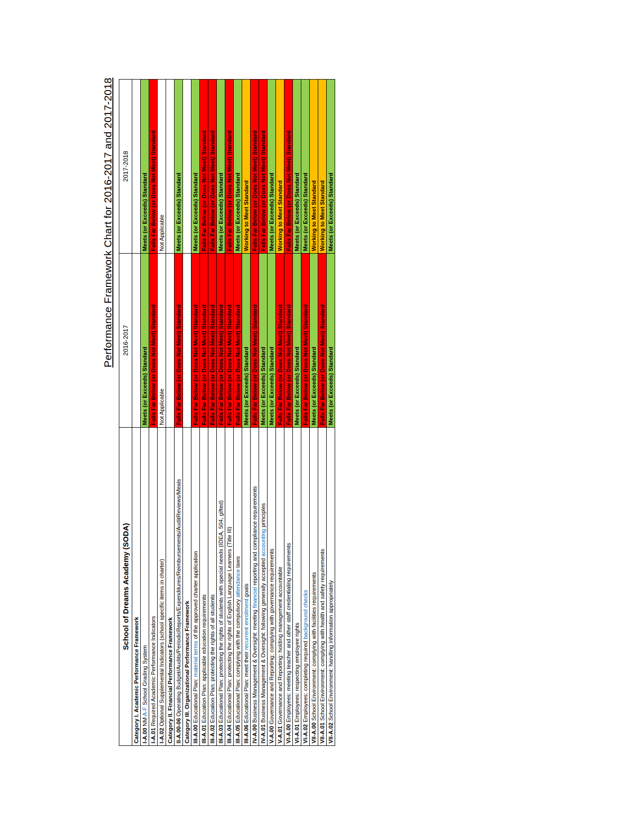Performance Framework Chart for 2016-2017 and 2017-2018
| School of Dreams Academy (SODA) | 2016-2017 | 2017-2018 |
| Category I. Academic Performance Framework | | |
| I-A.00 NM A-F School Grading System | Meets (or Exceeds) Standard | Meets (or Exceeds) Standard |
| I-A.01 Required Academic Performance Indicators | Falls Far Below (or Does Not Meet) Standard | Falls Far Below (or Does Not Meet) Standard |
| I-A.02 Optional Supplemental Indicators (school specific items in charter) | Not Applicable | Not Applicable |
| Category II. Financial Performance Framework | | |
| II-A.00-06 Operating Budget/Audits/PeriodicReports/Expenditures/Reimbursements/AuditReviews/Meals | Falls Far Below (or Does Not Meet) Standard | Meets (or Exceeds) Standard |
| Category III. Organizational Performance Framework | | |
| III-A.00 Educational Plan: material terms of the approved charter application | Falls Far Below (or Does Not Meet) Standard | Meets (or Exceeds) Standard |
| III-A.01 Education Plan: applicable education requirements | Falls Far Below (or Does Not Meet) Standard | Falls Far Below (or Does Not Meet) Standard |
| III-A.02 Education Plan: protecting the rights of all students | Falls Far Below (or Does Not Meet) Standard | Falls Far Below (or Does Not Meet) Standard |
| III-A.03 Educational Plan: protecting the rights of students with special needs (IDEA, 504, gifted) | Falls Far Below (or Does Not Meet) Standard | Meets (or Exceeds) Standard |
| III-A.04 Educational Plan: protecting the rights of English Language Learners (Title III) | Falls Far Below (or Does Not Meet) Standard | Falls Far Below (or Does Not Meet) Standard |
| III-A.05 Educational Plan: complying with the compulsory attendance laws | Falls Far Below (or Does Not Meet) Standard | Meets (or Exceeds) Standard |
| III-A.06 Educational Plan: meet their recurrent enrollment goals | Meets (or Exceeds) Standard | Working to Meet Standard |
| IV-A.00 Business Management & Oversight: meeting financial reporting and compliance requirements | Falls Far Below (or Does Not Meet) Standard | Falls Far Below (or Does Not Meet) Standard |
| IV-A.01 Business Management & Oversight: following generally accepted accounting principles | Meets (or Exceeds) Standard | Falls Far Below (or Does Not Meet) Standard |
| V-A.00 Governance and Reporting: complying with governance requirements | Meets (or Exceeds) Standard | Meets (or Exceeds) Standard |
| V-A.01 Governance and Reporting: holding management accountable | Falls Far Below (or Does Not Meet) Standard | Working to Meet Standard |
| VI-A.00 Employees: meeting teacher and other staff credentialing requirements | Falls Far Below (or Does Not Meet) Standard | Falls Far Below (or Does Not Meet) Standard |
| VI-A.01 Employees: respecting employee rights | Meets (or Exceeds) Standard | Meets (or Exceeds) Standard |
| VI-A.02 Employees: completing required background checks | Falls Far Below (or Does Not Meet) Standard | Meets (or Exceeds) Standard |
| VII-A.00 School Environment: complying with facilities requirements | Meets (or Exceeds) Standard | Working to Meet Standard |
| VII-A.01 School Environment: complying with health and safety requirements | Falls Far Below (or Does Not Meet) Standard | Working to Meet Standard |
| VII-A.02 School Environment: handling information appropriately | Meets (or Exceeds) Standard | Meets (or Exceeds) Standard |